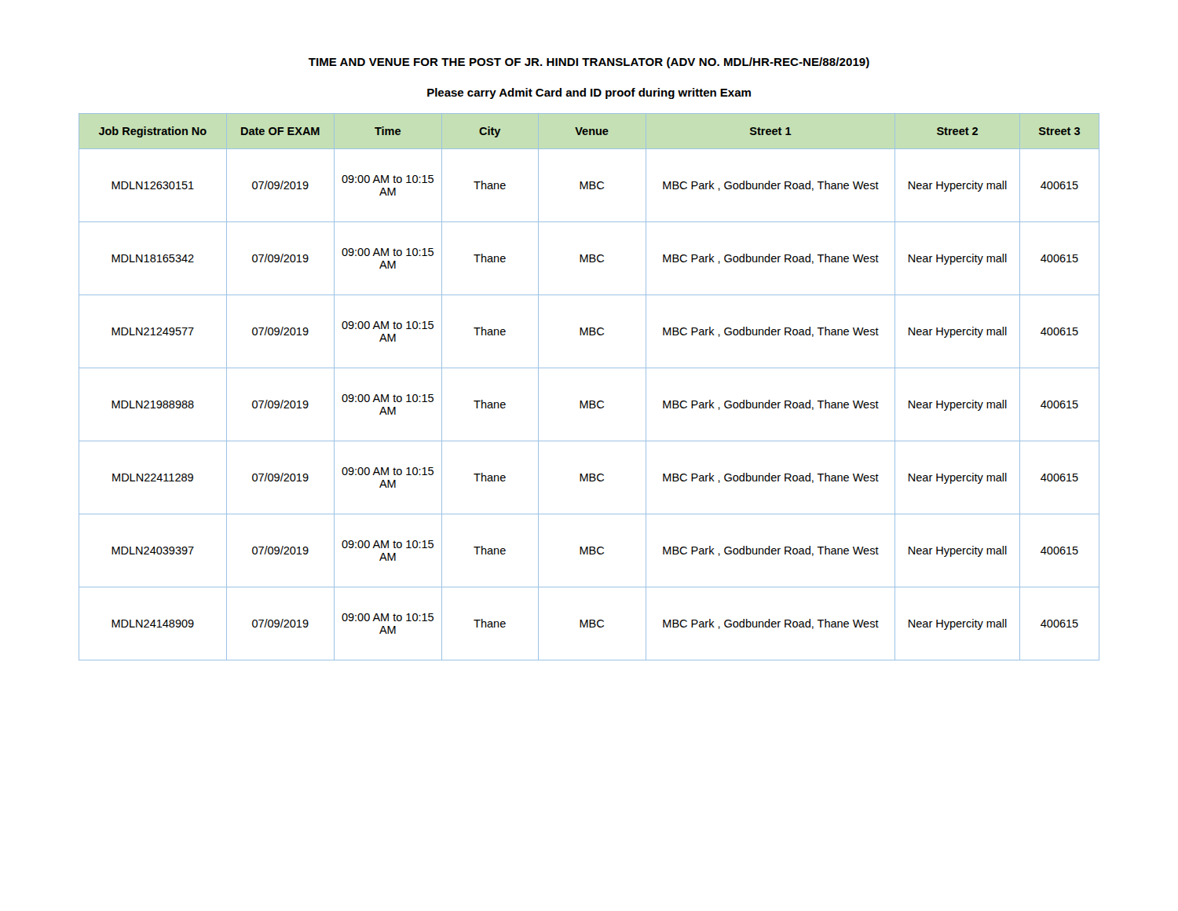TIME AND VENUE FOR THE POST OF JR. HINDI TRANSLATOR (ADV NO. MDL/HR-REC-NE/88/2019)
Please carry Admit Card and ID proof during written Exam
| Job Registration No | Date OF EXAM | Time | City | Venue | Street 1 | Street 2 | Street 3 |
| --- | --- | --- | --- | --- | --- | --- | --- |
| MDLN12630151 | 07/09/2019 | 09:00 AM to 10:15 AM | Thane | MBC | MBC Park , Godbunder Road, Thane West | Near Hypercity mall | 400615 |
| MDLN18165342 | 07/09/2019 | 09:00 AM to 10:15 AM | Thane | MBC | MBC Park , Godbunder Road, Thane West | Near Hypercity mall | 400615 |
| MDLN21249577 | 07/09/2019 | 09:00 AM to 10:15 AM | Thane | MBC | MBC Park , Godbunder Road, Thane West | Near Hypercity mall | 400615 |
| MDLN21988988 | 07/09/2019 | 09:00 AM to 10:15 AM | Thane | MBC | MBC Park , Godbunder Road, Thane West | Near Hypercity mall | 400615 |
| MDLN22411289 | 07/09/2019 | 09:00 AM to 10:15 AM | Thane | MBC | MBC Park , Godbunder Road, Thane West | Near Hypercity mall | 400615 |
| MDLN24039397 | 07/09/2019 | 09:00 AM to 10:15 AM | Thane | MBC | MBC Park , Godbunder Road, Thane West | Near Hypercity mall | 400615 |
| MDLN24148909 | 07/09/2019 | 09:00 AM to 10:15 AM | Thane | MBC | MBC Park , Godbunder Road, Thane West | Near Hypercity mall | 400615 |